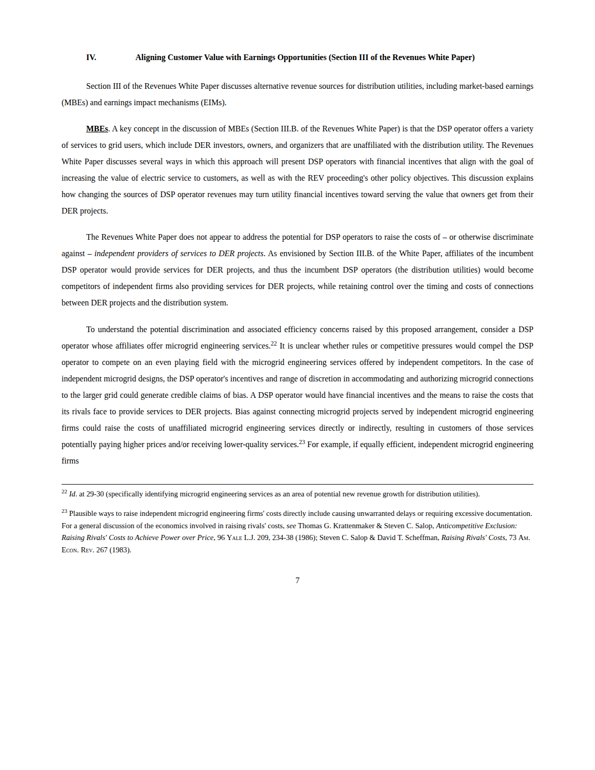IV.
Aligning Customer Value with Earnings Opportunities (Section III of the Revenues White Paper)
Section III of the Revenues White Paper discusses alternative revenue sources for distribution utilities, including market-based earnings (MBEs) and earnings impact mechanisms (EIMs).
MBEs. A key concept in the discussion of MBEs (Section III.B. of the Revenues White Paper) is that the DSP operator offers a variety of services to grid users, which include DER investors, owners, and organizers that are unaffiliated with the distribution utility. The Revenues White Paper discusses several ways in which this approach will present DSP operators with financial incentives that align with the goal of increasing the value of electric service to customers, as well as with the REV proceeding's other policy objectives. This discussion explains how changing the sources of DSP operator revenues may turn utility financial incentives toward serving the value that owners get from their DER projects.
The Revenues White Paper does not appear to address the potential for DSP operators to raise the costs of – or otherwise discriminate against – independent providers of services to DER projects. As envisioned by Section III.B. of the White Paper, affiliates of the incumbent DSP operator would provide services for DER projects, and thus the incumbent DSP operators (the distribution utilities) would become competitors of independent firms also providing services for DER projects, while retaining control over the timing and costs of connections between DER projects and the distribution system.
To understand the potential discrimination and associated efficiency concerns raised by this proposed arrangement, consider a DSP operator whose affiliates offer microgrid engineering services.22 It is unclear whether rules or competitive pressures would compel the DSP operator to compete on an even playing field with the microgrid engineering services offered by independent competitors. In the case of independent microgrid designs, the DSP operator's incentives and range of discretion in accommodating and authorizing microgrid connections to the larger grid could generate credible claims of bias. A DSP operator would have financial incentives and the means to raise the costs that its rivals face to provide services to DER projects. Bias against connecting microgrid projects served by independent microgrid engineering firms could raise the costs of unaffiliated microgrid engineering services directly or indirectly, resulting in customers of those services potentially paying higher prices and/or receiving lower-quality services.23 For example, if equally efficient, independent microgrid engineering firms
22 Id. at 29-30 (specifically identifying microgrid engineering services as an area of potential new revenue growth for distribution utilities).
23 Plausible ways to raise independent microgrid engineering firms' costs directly include causing unwarranted delays or requiring excessive documentation. For a general discussion of the economics involved in raising rivals' costs, see Thomas G. Krattenmaker & Steven C. Salop, Anticompetitive Exclusion: Raising Rivals' Costs to Achieve Power over Price, 96 Yale L.J. 209, 234-38 (1986); Steven C. Salop & David T. Scheffman, Raising Rivals' Costs, 73 Am. Econ. Rev. 267 (1983).
7